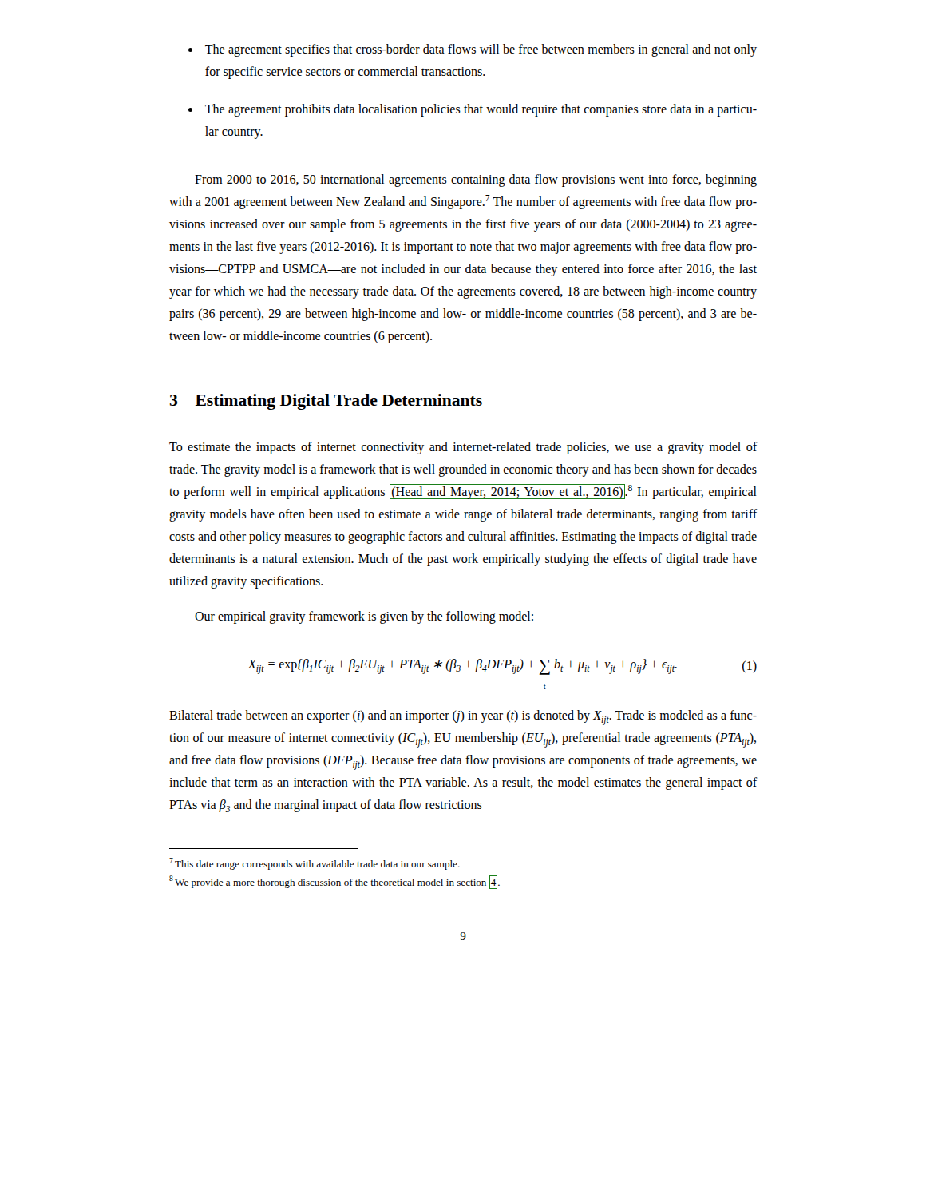The agreement specifies that cross-border data flows will be free between members in general and not only for specific service sectors or commercial transactions.
The agreement prohibits data localisation policies that would require that companies store data in a particular country.
From 2000 to 2016, 50 international agreements containing data flow provisions went into force, beginning with a 2001 agreement between New Zealand and Singapore.7 The number of agreements with free data flow provisions increased over our sample from 5 agreements in the first five years of our data (2000-2004) to 23 agreements in the last five years (2012-2016). It is important to note that two major agreements with free data flow provisions—CPTPP and USMCA—are not included in our data because they entered into force after 2016, the last year for which we had the necessary trade data. Of the agreements covered, 18 are between high-income country pairs (36 percent), 29 are between high-income and low- or middle-income countries (58 percent), and 3 are between low- or middle-income countries (6 percent).
3 Estimating Digital Trade Determinants
To estimate the impacts of internet connectivity and internet-related trade policies, we use a gravity model of trade. The gravity model is a framework that is well grounded in economic theory and has been shown for decades to perform well in empirical applications (Head and Mayer, 2014; Yotov et al., 2016).8 In particular, empirical gravity models have often been used to estimate a wide range of bilateral trade determinants, ranging from tariff costs and other policy measures to geographic factors and cultural affinities. Estimating the impacts of digital trade determinants is a natural extension. Much of the past work empirically studying the effects of digital trade have utilized gravity specifications.
Our empirical gravity framework is given by the following model:
Xijt = exp{β1ICijt + β2EUijt + PTAijt ∗ (β3 + β4DFPijt) + ∑t bt + μit + νjt + ρij} + ϵijt. (1)
Bilateral trade between an exporter (i) and an importer (j) in year (t) is denoted by Xijt. Trade is modeled as a function of our measure of internet connectivity (ICijt), EU membership (EUijt), preferential trade agreements (PTAijt), and free data flow provisions (DFPijt). Because free data flow provisions are components of trade agreements, we include that term as an interaction with the PTA variable. As a result, the model estimates the general impact of PTAs via β3 and the marginal impact of data flow restrictions
7This date range corresponds with available trade data in our sample.
8We provide a more thorough discussion of the theoretical model in section 4.
9